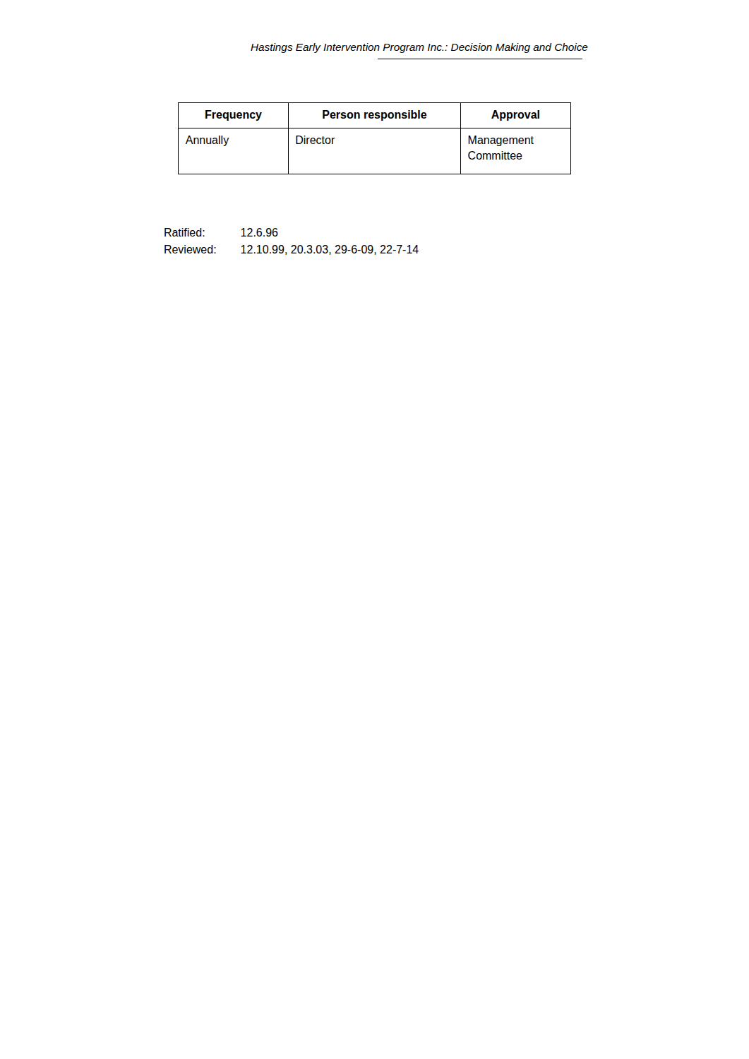Hastings Early Intervention Program Inc.: Decision Making and Choice
| Frequency | Person responsible | Approval |
| --- | --- | --- |
| Annually | Director | Management Committee |
| Ratified: | 12.6.96 |
| Reviewed: | 12.10.99, 20.3.03, 29-6-09, 22-7-14 |